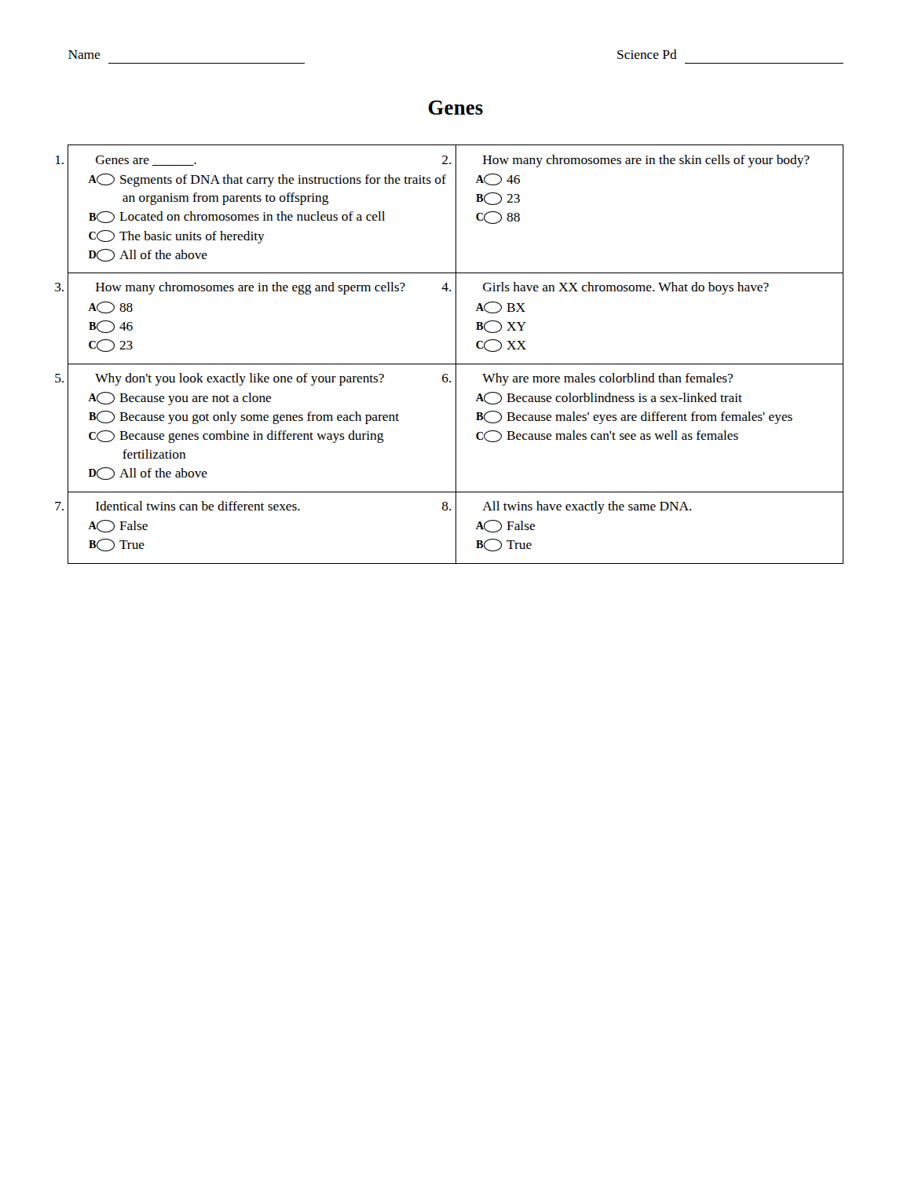Name Science Pd
Genes
| 1. Genes are ______. A Segments of DNA that carry the instructions for the traits of an organism from parents to offspring B Located on chromosomes in the nucleus of a cell C The basic units of heredity D All of the above | 2. How many chromosomes are in the skin cells of your body? A 46 B 23 C 88 |
| 3. How many chromosomes are in the egg and sperm cells? A 88 B 46 C 23 | 4. Girls have an XX chromosome. What do boys have? A BX B XY C XX |
| 5. Why don't you look exactly like one of your parents? A Because you are not a clone B Because you got only some genes from each parent C Because genes combine in different ways during fertilization D All of the above | 6. Why are more males colorblind than females? A Because colorblindness is a sex-linked trait B Because males' eyes are different from females' eyes C Because males can't see as well as females |
| 7. Identical twins can be different sexes. A False B True | 8. All twins have exactly the same DNA. A False B True |